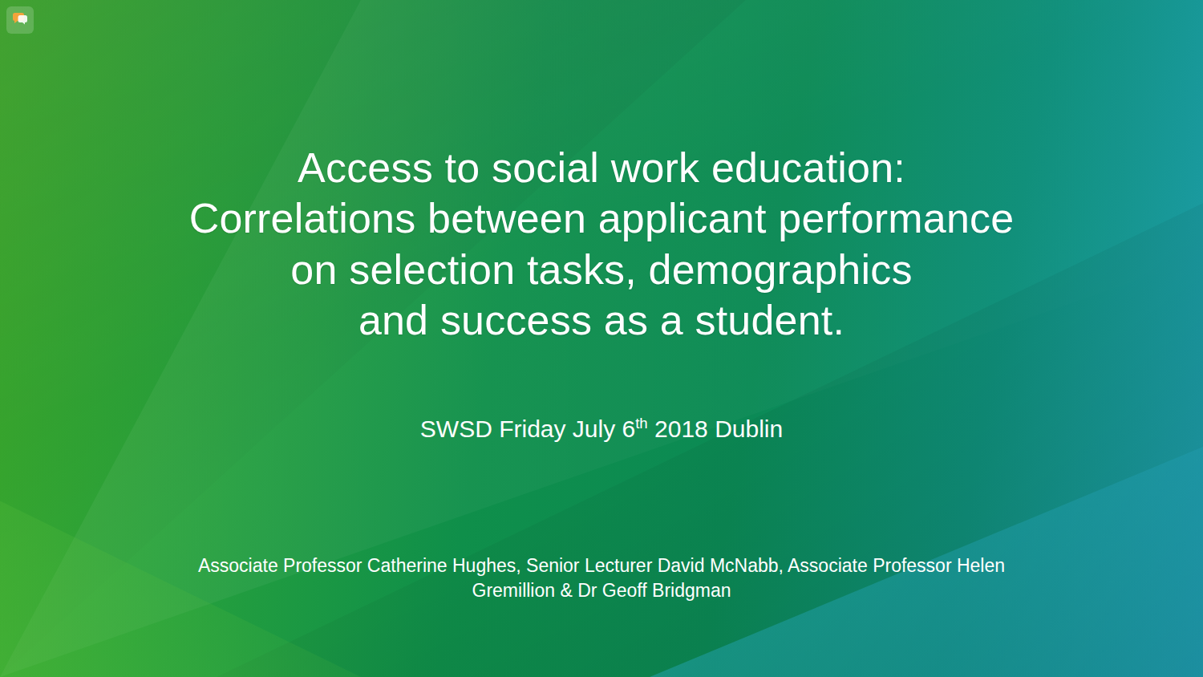Access to social work education:
Correlations between applicant performance
on selection tasks, demographics
and success as a student.
SWSD Friday July 6th 2018 Dublin
Associate Professor Catherine Hughes, Senior Lecturer David McNabb, Associate Professor Helen Gremillion & Dr Geoff Bridgman